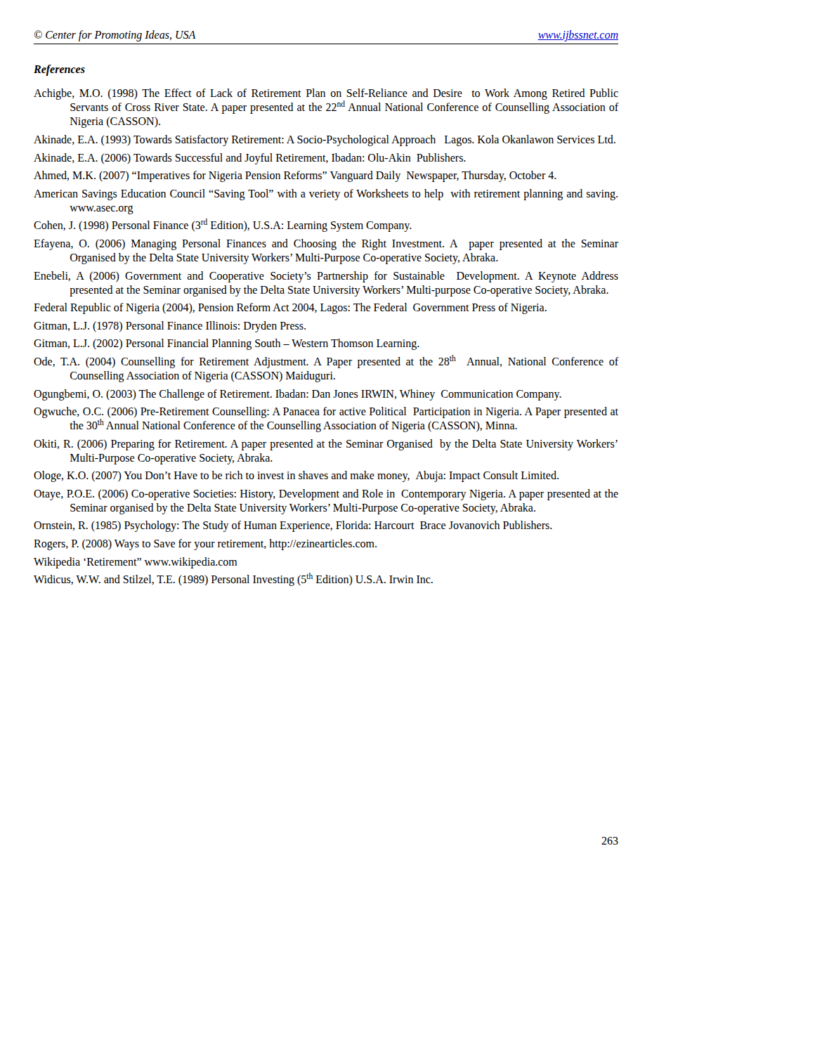© Center for Promoting Ideas, USA www.ijbssnet.com
References
Achigbe, M.O. (1998) The Effect of Lack of Retirement Plan on Self-Reliance and Desire to Work Among Retired Public Servants of Cross River State. A paper presented at the 22nd Annual National Conference of Counselling Association of Nigeria (CASSON).
Akinade, E.A. (1993) Towards Satisfactory Retirement: A Socio-Psychological Approach Lagos. Kola Okanlawon Services Ltd.
Akinade, E.A. (2006) Towards Successful and Joyful Retirement, Ibadan: Olu-Akin Publishers.
Ahmed, M.K. (2007) “Imperatives for Nigeria Pension Reforms” Vanguard Daily Newspaper, Thursday, October 4.
American Savings Education Council “Saving Tool” with a veriety of Worksheets to help with retirement planning and saving. www.asec.org
Cohen, J. (1998) Personal Finance (3rd Edition), U.S.A: Learning System Company.
Efayena, O. (2006) Managing Personal Finances and Choosing the Right Investment. A paper presented at the Seminar Organised by the Delta State University Workers’ Multi-Purpose Co-operative Society, Abraka.
Enebeli, A (2006) Government and Cooperative Society’s Partnership for Sustainable Development. A Keynote Address presented at the Seminar organised by the Delta State University Workers’ Multi-purpose Co-operative Society, Abraka.
Federal Republic of Nigeria (2004), Pension Reform Act 2004, Lagos: The Federal Government Press of Nigeria.
Gitman, L.J. (1978) Personal Finance Illinois: Dryden Press.
Gitman, L.J. (2002) Personal Financial Planning South – Western Thomson Learning.
Ode, T.A. (2004) Counselling for Retirement Adjustment. A Paper presented at the 28th Annual, National Conference of Counselling Association of Nigeria (CASSON) Maiduguri.
Ogungbemi, O. (2003) The Challenge of Retirement. Ibadan: Dan Jones IRWIN, Whiney Communication Company.
Ogwuche, O.C. (2006) Pre-Retirement Counselling: A Panacea for active Political Participation in Nigeria. A Paper presented at the 30th Annual National Conference of the Counselling Association of Nigeria (CASSON), Minna.
Okiti, R. (2006) Preparing for Retirement. A paper presented at the Seminar Organised by the Delta State University Workers’ Multi-Purpose Co-operative Society, Abraka.
Ologe, K.O. (2007) You Don’t Have to be rich to invest in shaves and make money, Abuja: Impact Consult Limited.
Otaye, P.O.E. (2006) Co-operative Societies: History, Development and Role in Contemporary Nigeria. A paper presented at the Seminar organised by the Delta State University Workers’ Multi-Purpose Co-operative Society, Abraka.
Ornstein, R. (1985) Psychology: The Study of Human Experience, Florida: Harcourt Brace Jovanovich Publishers.
Rogers, P. (2008) Ways to Save for your retirement, http://ezinearticles.com.
Wikipedia ‘Retirement” www.wikipedia.com
Widicus, W.W. and Stilzel, T.E. (1989) Personal Investing (5th Edition) U.S.A. Irwin Inc.
263